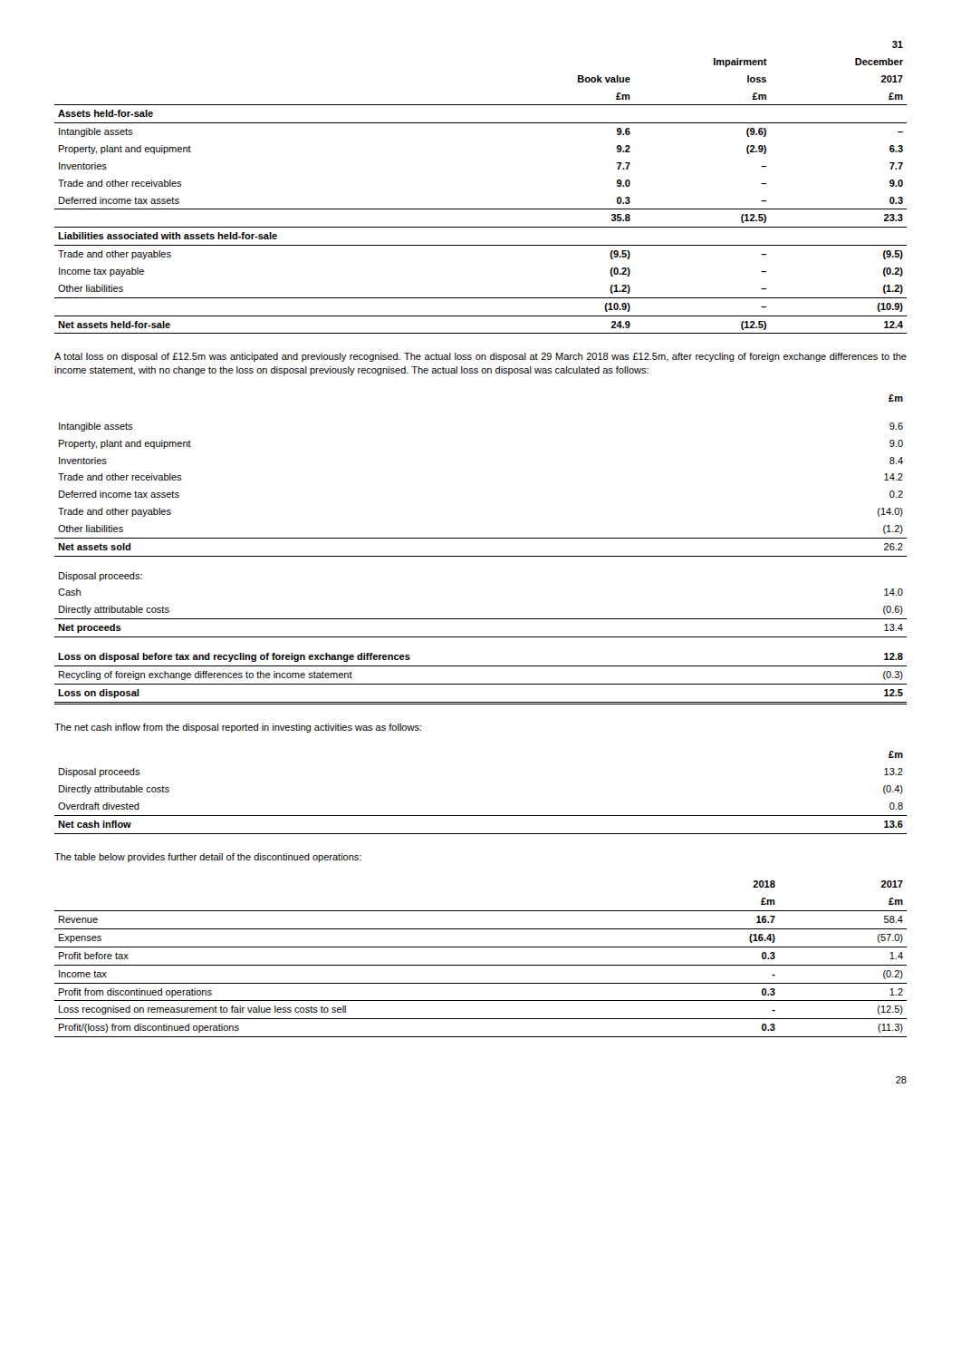| | | | 31 |
| --- | --- | --- | --- |
| | | Impairment | December |
| | Book value | loss | 2017 |
| | £m | £m | £m |
| Assets held-for-sale | | | |
| Intangible assets | 9.6 | (9.6) | – |
| Property, plant and equipment | 9.2 | (2.9) | 6.3 |
| Inventories | 7.7 | – | 7.7 |
| Trade and other receivables | 9.0 | – | 9.0 |
| Deferred income tax assets | 0.3 | – | 0.3 |
| | 35.8 | (12.5) | 23.3 |
| Liabilities associated with assets held-for-sale | | | |
| Trade and other payables | (9.5) | – | (9.5) |
| Income tax payable | (0.2) | – | (0.2) |
| Other liabilities | (1.2) | – | (1.2) |
| | (10.9) | – | (10.9) |
| Net assets held-for-sale | 24.9 | (12.5) | 12.4 |
A total loss on disposal of £12.5m was anticipated and previously recognised. The actual loss on disposal at 29 March 2018 was £12.5m, after recycling of foreign exchange differences to the income statement, with no change to the loss on disposal previously recognised. The actual loss on disposal was calculated as follows:
| | £m |
| --- | --- |
| Intangible assets | 9.6 |
| Property, plant and equipment | 9.0 |
| Inventories | 8.4 |
| Trade and other receivables | 14.2 |
| Deferred income tax assets | 0.2 |
| Trade and other payables | (14.0) |
| Other liabilities | (1.2) |
| Net assets sold | 26.2 |
| Disposal proceeds: | |
| Cash | 14.0 |
| Directly attributable costs | (0.6) |
| Net proceeds | 13.4 |
| Loss on disposal before tax and recycling of foreign exchange differences | 12.8 |
| Recycling of foreign exchange differences to the income statement | (0.3) |
| Loss on disposal | 12.5 |
The net cash inflow from the disposal reported in investing activities was as follows:
| | £m |
| --- | --- |
| Disposal proceeds | 13.2 |
| Directly attributable costs | (0.4) |
| Overdraft divested | 0.8 |
| Net cash inflow | 13.6 |
The table below provides further detail of the discontinued operations:
| | 2018 | 2017 |
| --- | --- | --- |
| | £m | £m |
| Revenue | 16.7 | 58.4 |
| Expenses | (16.4) | (57.0) |
| Profit before tax | 0.3 | 1.4 |
| Income tax | - | (0.2) |
| Profit from discontinued operations | 0.3 | 1.2 |
| Loss recognised on remeasurement to fair value less costs to sell | - | (12.5) |
| Profit/(loss) from discontinued operations | 0.3 | (11.3) |
28